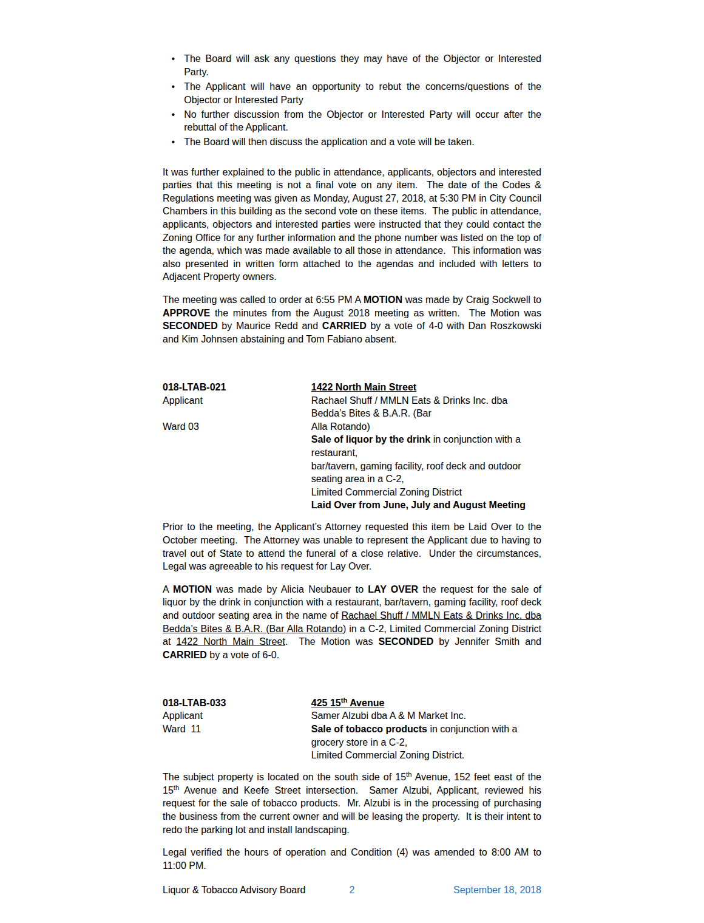The Board will ask any questions they may have of the Objector or Interested Party.
The Applicant will have an opportunity to rebut the concerns/questions of the Objector or Interested Party
No further discussion from the Objector or Interested Party will occur after the rebuttal of the Applicant.
The Board will then discuss the application and a vote will be taken.
It was further explained to the public in attendance, applicants, objectors and interested parties that this meeting is not a final vote on any item. The date of the Codes & Regulations meeting was given as Monday, August 27, 2018, at 5:30 PM in City Council Chambers in this building as the second vote on these items. The public in attendance, applicants, objectors and interested parties were instructed that they could contact the Zoning Office for any further information and the phone number was listed on the top of the agenda, which was made available to all those in attendance. This information was also presented in written form attached to the agendas and included with letters to Adjacent Property owners.
The meeting was called to order at 6:55 PM A MOTION was made by Craig Sockwell to APPROVE the minutes from the August 2018 meeting as written. The Motion was SECONDED by Maurice Redd and CARRIED by a vote of 4-0 with Dan Roszkowski and Kim Johnsen abstaining and Tom Fabiano absent.
| 018-LTAB-021 | 1422 North Main Street |
| Applicant | Rachael Shuff / MMLN Eats & Drinks Inc. dba Bedda’s Bites & B.A.R. (Bar |
| Ward 03 | Alla Rotando) |
| | Sale of liquor by the drink in conjunction with a restaurant, |
| | bar/tavern, gaming facility, roof deck and outdoor seating area in a C-2, |
| | Limited Commercial Zoning District |
| | Laid Over from June, July and August Meeting |
Prior to the meeting, the Applicant’s Attorney requested this item be Laid Over to the October meeting. The Attorney was unable to represent the Applicant due to having to travel out of State to attend the funeral of a close relative. Under the circumstances, Legal was agreeable to his request for Lay Over.
A MOTION was made by Alicia Neubauer to LAY OVER the request for the sale of liquor by the drink in conjunction with a restaurant, bar/tavern, gaming facility, roof deck and outdoor seating area in the name of Rachael Shuff / MMLN Eats & Drinks Inc. dba Bedda’s Bites & B.A.R. (Bar Alla Rotando) in a C-2, Limited Commercial Zoning District at 1422 North Main Street. The Motion was SECONDED by Jennifer Smith and CARRIED by a vote of 6-0.
| 018-LTAB-033 | 425 15 th Avenue |
| Applicant | Samer Alzubi dba A & M Market Inc. |
| Ward 11 | Sale of tobacco products in conjunction with a grocery store in a C-2, |
| | Limited Commercial Zoning District. |
The subject property is located on the south side of 15th Avenue, 152 feet east of the 15th Avenue and Keefe Street intersection. Samer Alzubi, Applicant, reviewed his request for the sale of tobacco products. Mr. Alzubi is in the processing of purchasing the business from the current owner and will be leasing the property. It is their intent to redo the parking lot and install landscaping.
Legal verified the hours of operation and Condition (4) was amended to 8:00 AM to 11:00 PM.
| Liquor & Tobacco Advisory Board | 2 | September 18, 2018 |